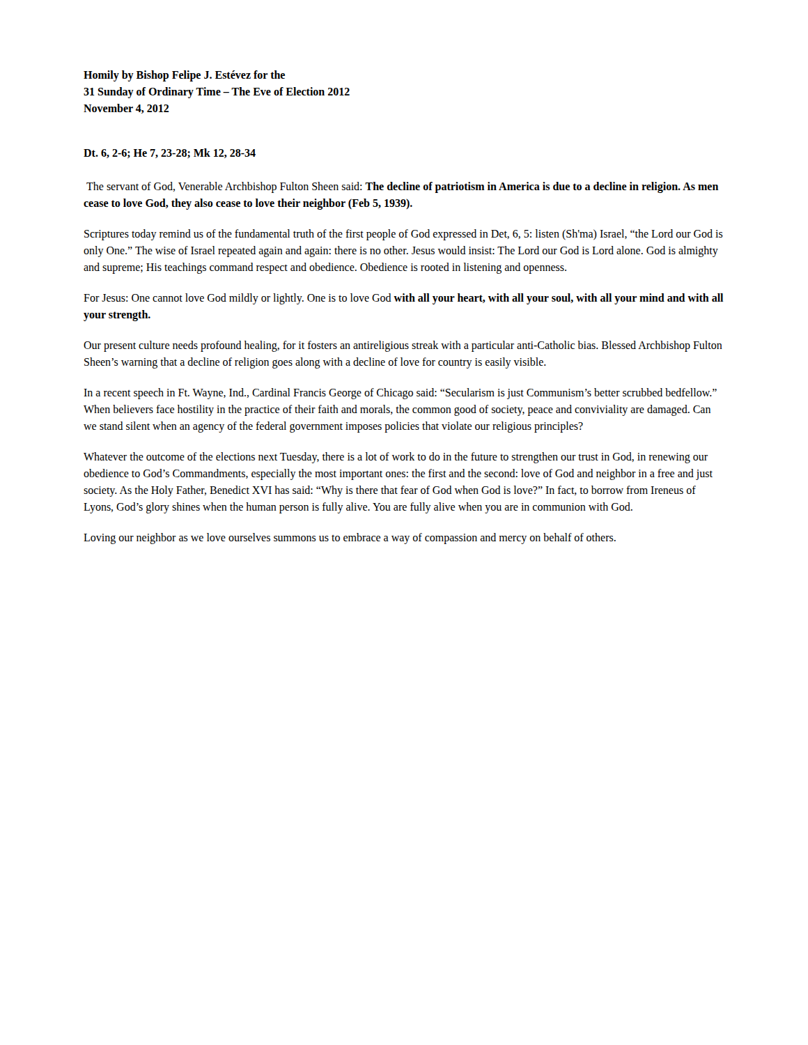Homily by Bishop Felipe J. Estévez for the
31 Sunday of Ordinary Time – The Eve of Election 2012
November 4, 2012
Dt. 6, 2-6; He 7, 23-28; Mk 12, 28-34
The servant of God, Venerable Archbishop Fulton Sheen said: The decline of patriotism in America is due to a decline in religion. As men cease to love God, they also cease to love their neighbor (Feb 5, 1939).
Scriptures today remind us of the fundamental truth of the first people of God expressed in Det, 6, 5: listen (Sh'ma) Israel, “the Lord our God is only One.” The wise of Israel repeated again and again: there is no other. Jesus would insist: The Lord our God is Lord alone. God is almighty and supreme; His teachings command respect and obedience. Obedience is rooted in listening and openness.
For Jesus: One cannot love God mildly or lightly. One is to love God with all your heart, with all your soul, with all your mind and with all your strength.
Our present culture needs profound healing, for it fosters an antireligious streak with a particular anti-Catholic bias. Blessed Archbishop Fulton Sheen’s warning that a decline of religion goes along with a decline of love for country is easily visible.
In a recent speech in Ft. Wayne, Ind., Cardinal Francis George of Chicago said: “Secularism is just Communism’s better scrubbed bedfellow.” When believers face hostility in the practice of their faith and morals, the common good of society, peace and conviviality are damaged. Can we stand silent when an agency of the federal government imposes policies that violate our religious principles?
Whatever the outcome of the elections next Tuesday, there is a lot of work to do in the future to strengthen our trust in God, in renewing our obedience to God’s Commandments, especially the most important ones: the first and the second: love of God and neighbor in a free and just society. As the Holy Father, Benedict XVI has said: “Why is there that fear of God when God is love?” In fact, to borrow from Ireneus of Lyons, God’s glory shines when the human person is fully alive. You are fully alive when you are in communion with God.
Loving our neighbor as we love ourselves summons us to embrace a way of compassion and mercy on behalf of others.